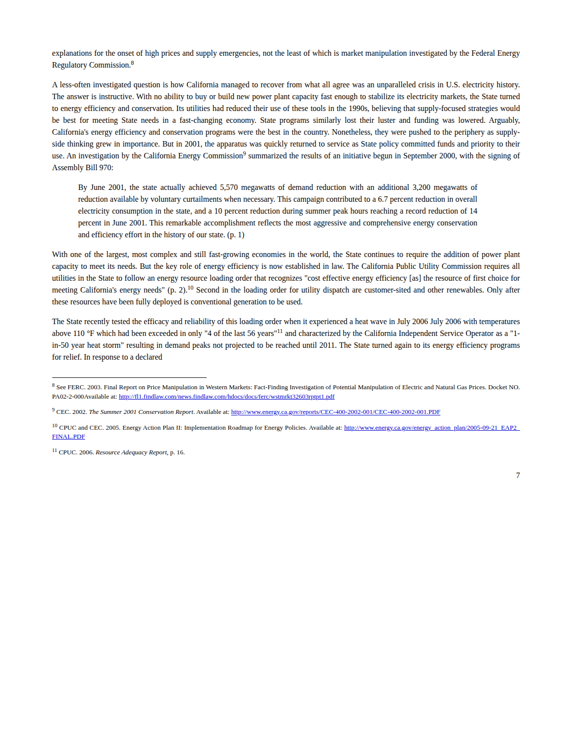explanations for the onset of high prices and supply emergencies, not the least of which is market manipulation investigated by the Federal Energy Regulatory Commission.8
A less-often investigated question is how California managed to recover from what all agree was an unparalleled crisis in U.S. electricity history. The answer is instructive. With no ability to buy or build new power plant capacity fast enough to stabilize its electricity markets, the State turned to energy efficiency and conservation. Its utilities had reduced their use of these tools in the 1990s, believing that supply-focused strategies would be best for meeting State needs in a fast-changing economy. State programs similarly lost their luster and funding was lowered. Arguably, California's energy efficiency and conservation programs were the best in the country. Nonetheless, they were pushed to the periphery as supply-side thinking grew in importance. But in 2001, the apparatus was quickly returned to service as State policy committed funds and priority to their use. An investigation by the California Energy Commission9 summarized the results of an initiative begun in September 2000, with the signing of Assembly Bill 970:
By June 2001, the state actually achieved 5,570 megawatts of demand reduction with an additional 3,200 megawatts of reduction available by voluntary curtailments when necessary. This campaign contributed to a 6.7 percent reduction in overall electricity consumption in the state, and a 10 percent reduction during summer peak hours reaching a record reduction of 14 percent in June 2001. This remarkable accomplishment reflects the most aggressive and comprehensive energy conservation and efficiency effort in the history of our state. (p. 1)
With one of the largest, most complex and still fast-growing economies in the world, the State continues to require the addition of power plant capacity to meet its needs. But the key role of energy efficiency is now established in law. The California Public Utility Commission requires all utilities in the State to follow an energy resource loading order that recognizes "cost effective energy efficiency [as] the resource of first choice for meeting California's energy needs" (p. 2).10 Second in the loading order for utility dispatch are customer-sited and other renewables. Only after these resources have been fully deployed is conventional generation to be used.
The State recently tested the efficacy and reliability of this loading order when it experienced a heat wave in July 2006 July 2006 with temperatures above 110 °F which had been exceeded in only "4 of the last 56 years"11 and characterized by the California Independent Service Operator as a "1-in-50 year heat storm" resulting in demand peaks not projected to be reached until 2011. The State turned again to its energy efficiency programs for relief. In response to a declared
8 See FERC. 2003. Final Report on Price Manipulation in Western Markets: Fact-Finding Investigation of Potential Manipulation of Electric and Natural Gas Prices. Docket NO. PA02-2-000Available at: http://fl1.findlaw.com/news.findlaw.com/hdocs/docs/ferc/wstmrkt32603rptpt1.pdf
9 CEC. 2002. The Summer 2001 Conservation Report. Available at: http://www.energy.ca.gov/reports/CEC-400-2002-001/CEC-400-2002-001.PDF
10 CPUC and CEC. 2005. Energy Action Plan II: Implementation Roadmap for Energy Policies. Available at: http://www.energy.ca.gov/energy_action_plan/2005-09-21_EAP2_FINAL.PDF
11 CPUC. 2006. Resource Adequacy Report, p. 16.
7